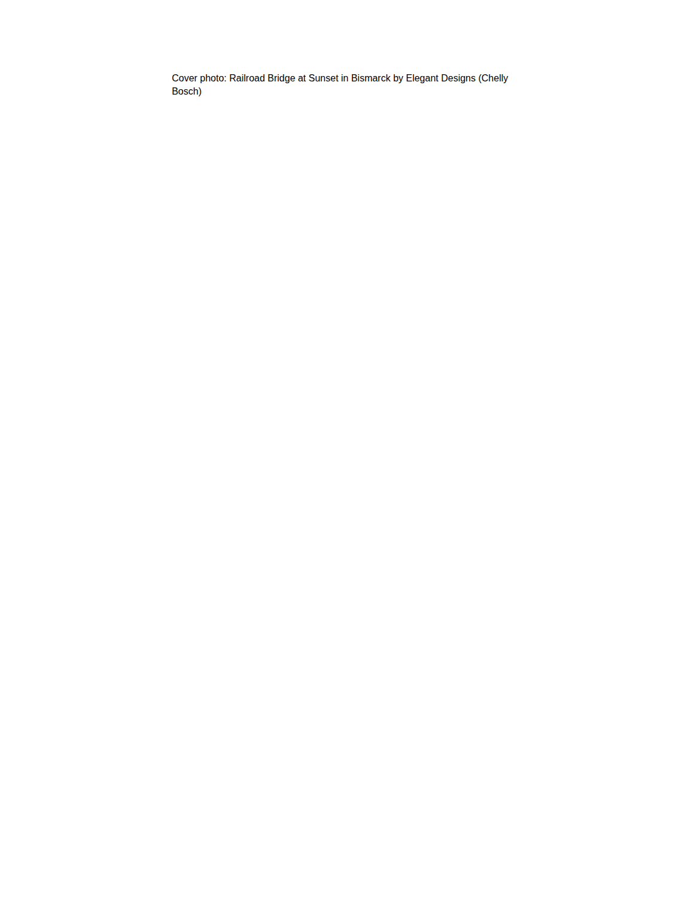Cover photo: Railroad Bridge at Sunset in Bismarck by Elegant Designs (Chelly Bosch)